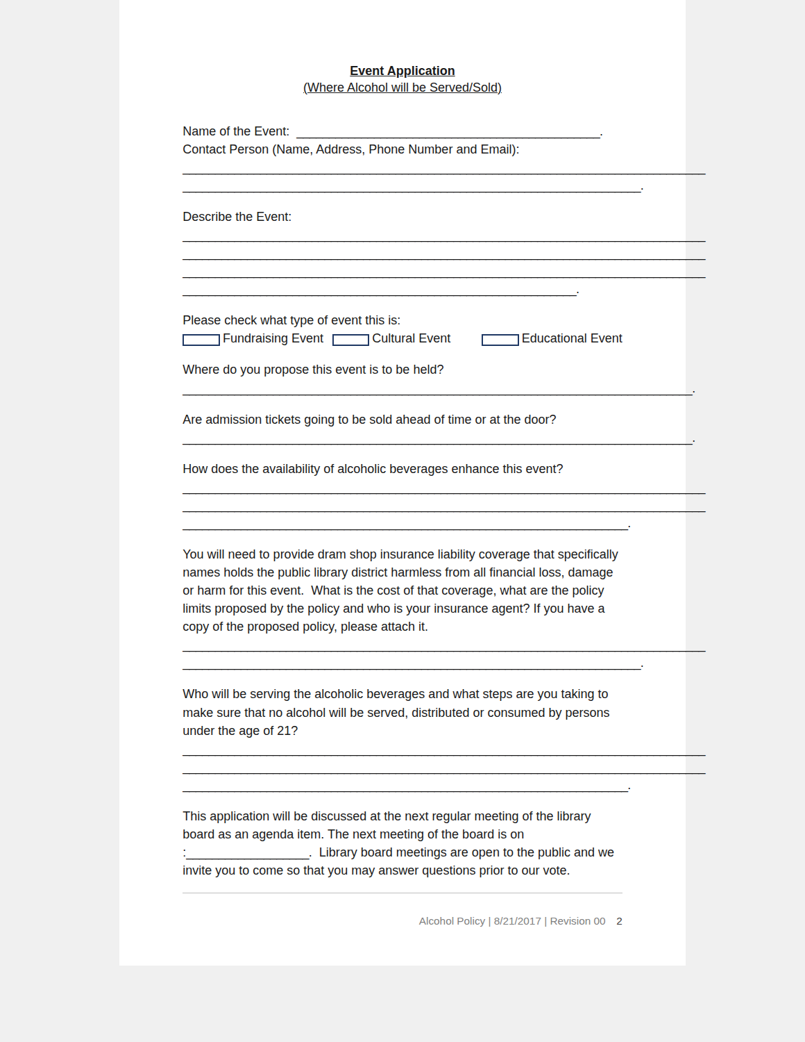Event Application
(Where Alcohol will be Served/Sold)
Name of the Event: _______________________________________________.
Contact Person (Name, Address, Phone Number and Email):
_________________________________________________________________________________
_______________________________________________________________________.
Describe the Event:
_________________________________________________________________________________
_________________________________________________________________________________
_________________________________________________________________________________
_____________________________________________________________.
Please check what type of event this is:
Fundraising Event Cultural Event Educational Event
Where do you propose this event is to be held?
_______________________________________________________________________________.
Are admission tickets going to be sold ahead of time or at the door?
_______________________________________________________________________________.
How does the availability of alcoholic beverages enhance this event?
_________________________________________________________________________________
_________________________________________________________________________________
_____________________________________________________________________.
You will need to provide dram shop insurance liability coverage that specifically names holds the public library district harmless from all financial loss, damage or harm for this event. What is the cost of that coverage, what are the policy limits proposed by the policy and who is your insurance agent? If you have a copy of the proposed policy, please attach it.
_________________________________________________________________________________
_______________________________________________________________________.
Who will be serving the alcoholic beverages and what steps are you taking to make sure that no alcohol will be served, distributed or consumed by persons under the age of 21?
_________________________________________________________________________________
_________________________________________________________________________________
_____________________________________________________________________.
This application will be discussed at the next regular meeting of the library board as an agenda item. The next meeting of the board is on :___________________. Library board meetings are open to the public and we invite you to come so that you may answer questions prior to our vote.
Alcohol Policy | 8/21/2017 | Revision 00 2